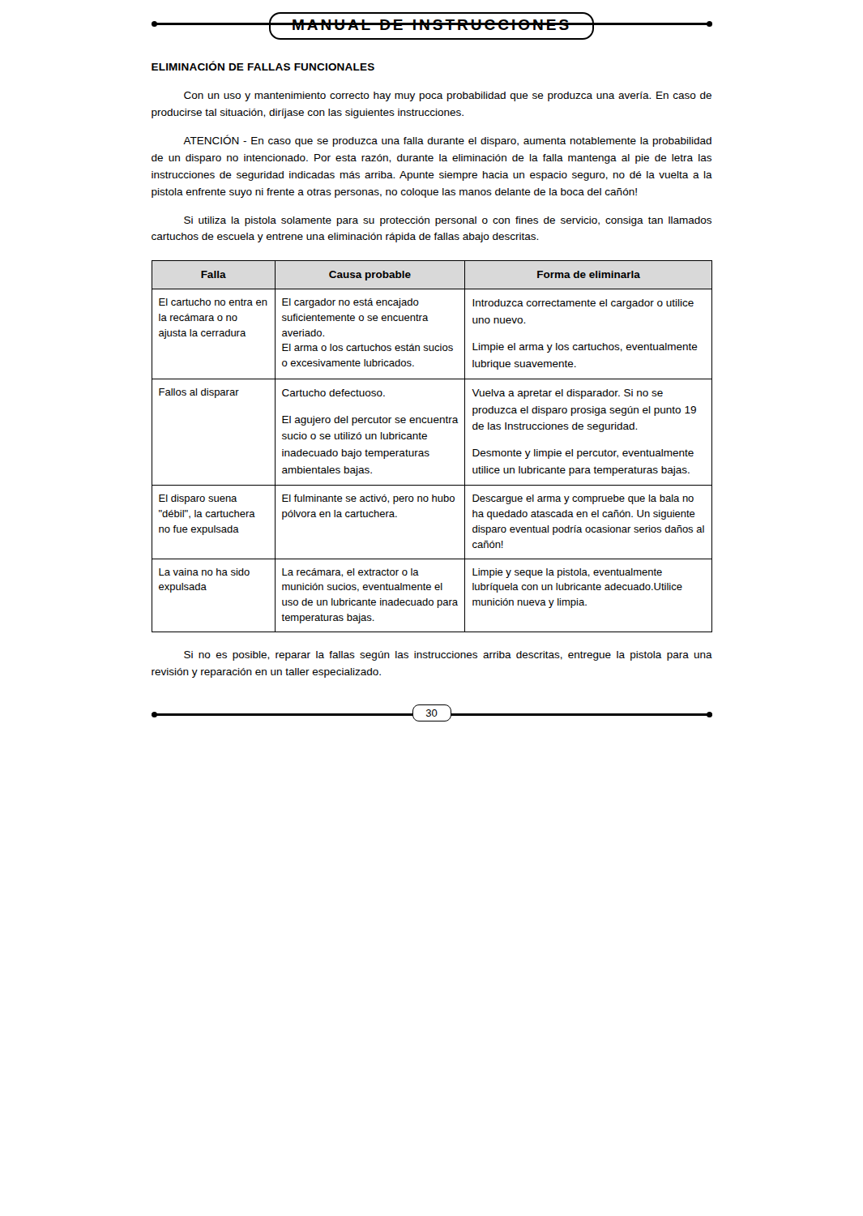MANUAL DE INSTRUCCIONES
ELIMINACIÓN DE FALLAS FUNCIONALES
Con un uso y mantenimiento correcto hay muy poca probabilidad que se produzca una avería. En caso de producirse tal situación, diríjase con las siguientes instrucciones.
ATENCIÓN - En caso que se produzca una falla durante el disparo, aumenta notablemente la probabilidad de un disparo no intencionado. Por esta razón, durante la eliminación de la falla mantenga al pie de letra las instrucciones de seguridad indicadas más arriba. Apunte siempre hacia un espacio seguro, no dé la vuelta a la pistola enfrente suyo ni frente a otras personas, no coloque las manos delante de la boca del cañón!
Si utiliza la pistola solamente para su protección personal o con fines de servicio, consiga tan llamados cartuchos de escuela y entrene una eliminación rápida de fallas abajo descritas.
| Falla | Causa probable | Forma de eliminarla |
| --- | --- | --- |
| El cartucho no entra en la recámara o no ajusta la cerradura | El cargador no está encajado suficientemente o se encuentra averiado. El arma o los cartuchos están sucios o excesivamente lubricados. | Introduzca correctamente el cargador o utilice uno nuevo. Limpie el arma y los cartuchos, eventualmente lubrique suavemente. |
| Fallos al disparar | Cartucho defectuoso. El agujero del percutor se encuentra sucio o se utilizó un lubricante inadecuado bajo temperaturas ambientales bajas. | Vuelva a apretar el disparador. Si no se produzca el disparo prosiga según el punto 19 de las Instrucciones de seguridad. Desmonte y limpie el percutor, eventualmente utilice un lubricante para temperaturas bajas. |
| El disparo suena "débil", la cartuchera no fue expulsada | El fulminante se activó, pero no hubo pólvora en la cartuchera. | Descargue el arma y compruebe que la bala no ha quedado atascada en el cañón. Un siguiente disparo eventual podría ocasionar serios daños al cañón! |
| La vaina no ha sido expulsada | La recámara, el extractor o la munición sucios, eventualmente el uso de un lubricante inadecuado para temperaturas bajas. | Limpie y seque la pistola, eventualmente lubríquela con un lubricante adecuado.Utilice munición nueva y limpia. |
Si no es posible, reparar la fallas según las instrucciones arriba descritas, entregue la pistola para una revisión y reparación en un taller especializado.
30